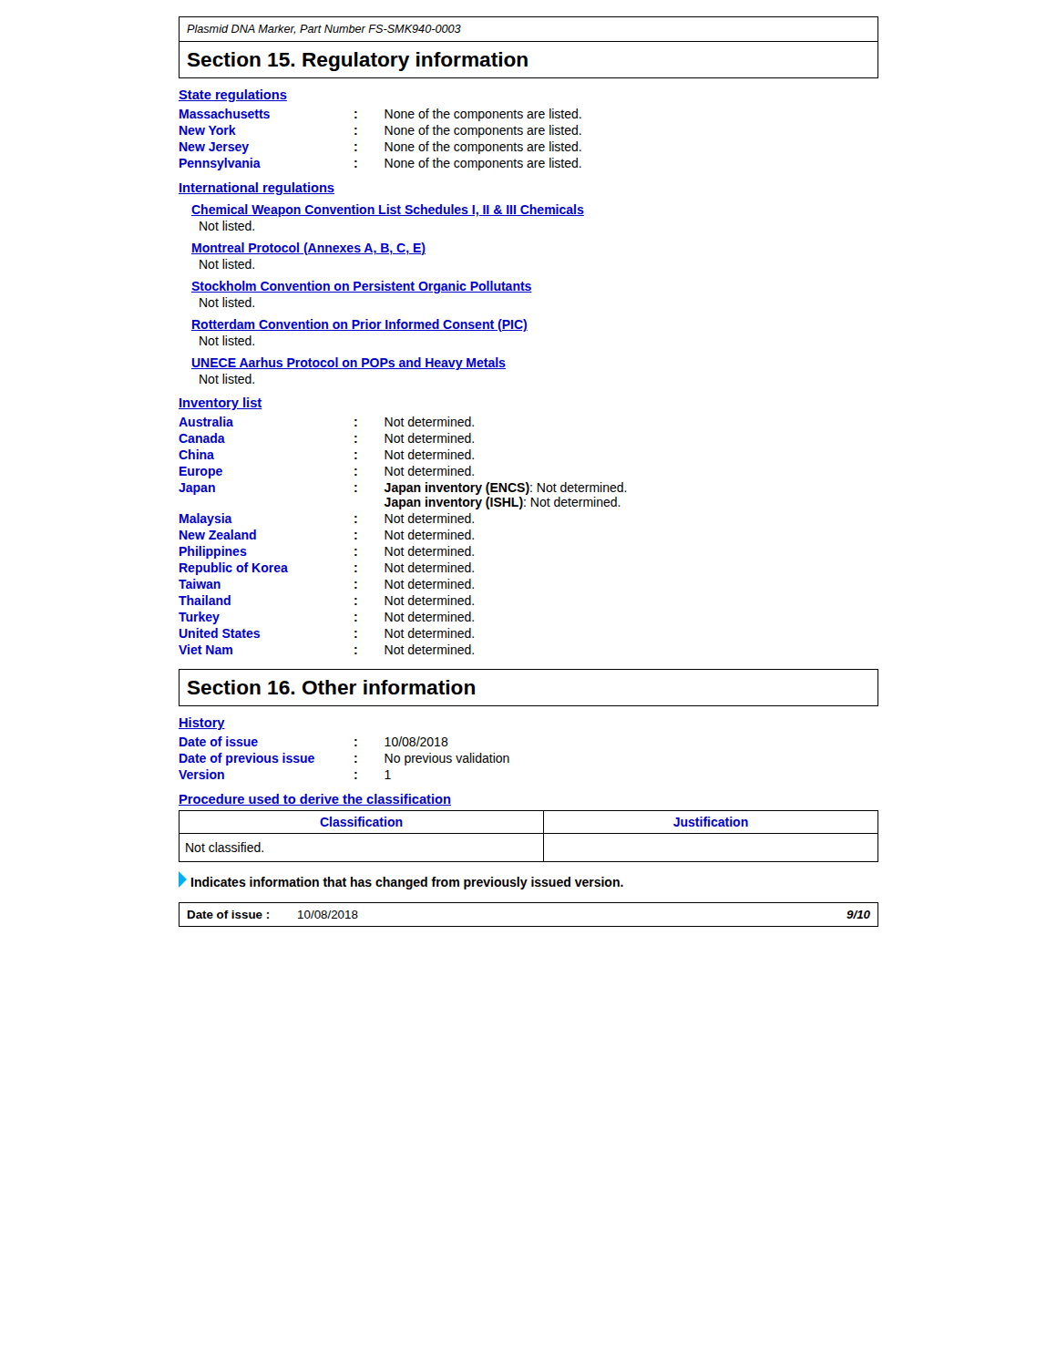Plasmid DNA Marker, Part Number FS-SMK940-0003
Section 15. Regulatory information
State regulations
| Massachusetts | : | None of the components are listed. |
| New York | : | None of the components are listed. |
| New Jersey | : | None of the components are listed. |
| Pennsylvania | : | None of the components are listed. |
International regulations
Chemical Weapon Convention List Schedules I, II & III Chemicals
Not listed.
Montreal Protocol (Annexes A, B, C, E)
Not listed.
Stockholm Convention on Persistent Organic Pollutants
Not listed.
Rotterdam Convention on Prior Informed Consent (PIC)
Not listed.
UNECE Aarhus Protocol on POPs and Heavy Metals
Not listed.
Inventory list
| Australia | : | Not determined. |
| Canada | : | Not determined. |
| China | : | Not determined. |
| Europe | : | Not determined. |
| Japan | : | Japan inventory (ENCS) : Not determined. Japan inventory (ISHL) : Not determined. |
| Malaysia | : | Not determined. |
| New Zealand | : | Not determined. |
| Philippines | : | Not determined. |
| Republic of Korea | : | Not determined. |
| Taiwan | : | Not determined. |
| Thailand | : | Not determined. |
| Turkey | : | Not determined. |
| United States | : | Not determined. |
| Viet Nam | : | Not determined. |
Section 16. Other information
History
| Date of issue | : | 10/08/2018 |
| Date of previous issue | : | No previous validation |
| Version | : | 1 |
Procedure used to derive the classification
| Classification | Justification |
| --- | --- |
| Not classified. | |
Indicates information that has changed from previously issued version.
Date of issue : 10/08/2018 9/10